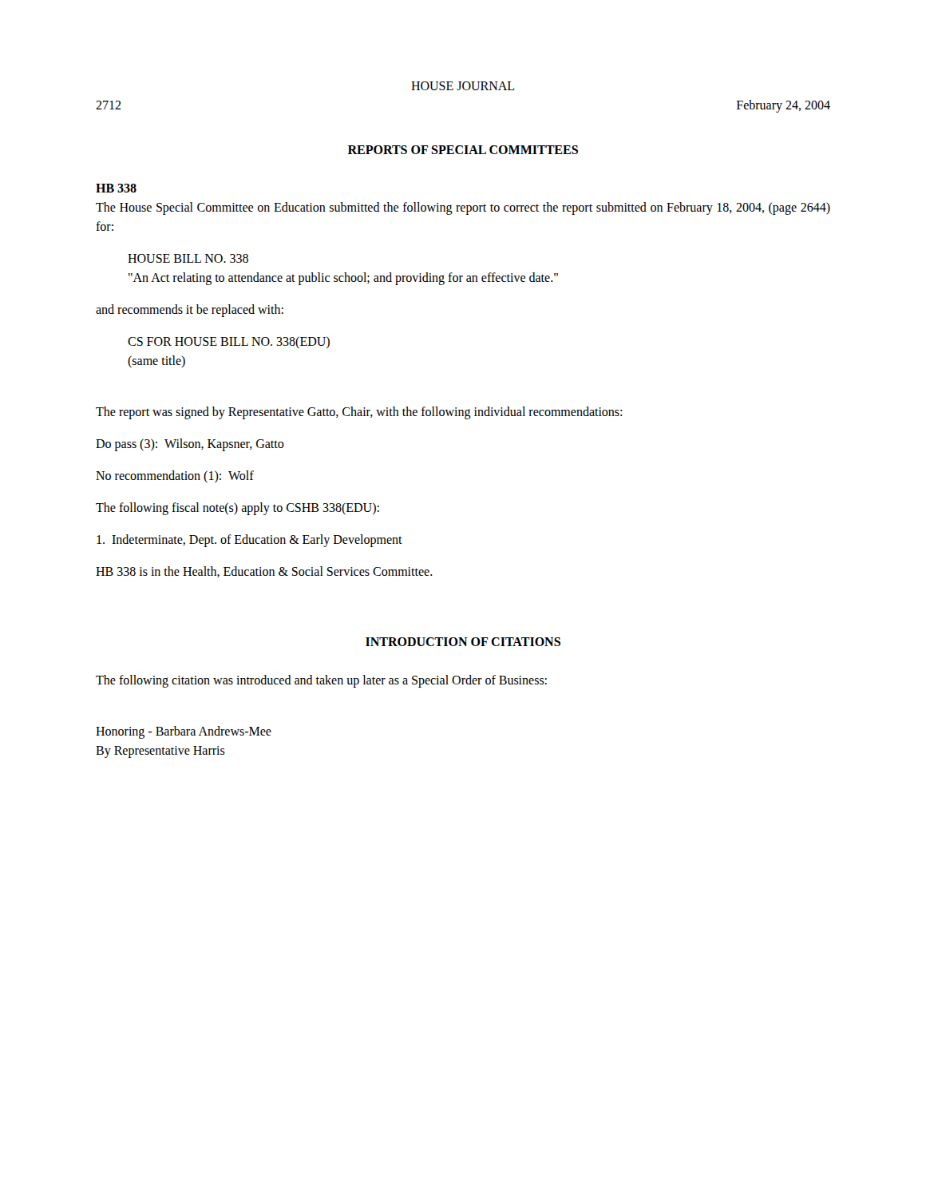HOUSE JOURNAL
2712 February 24, 2004
REPORTS OF SPECIAL COMMITTEES
HB 338
The House Special Committee on Education submitted the following report to correct the report submitted on February 18, 2004, (page 2644) for:
HOUSE BILL NO. 338
"An Act relating to attendance at public school; and providing for an effective date."
and recommends it be replaced with:
CS FOR HOUSE BILL NO. 338(EDU)
(same title)
The report was signed by Representative Gatto, Chair, with the following individual recommendations:
Do pass (3): Wilson, Kapsner, Gatto
No recommendation (1): Wolf
The following fiscal note(s) apply to CSHB 338(EDU):
1. Indeterminate, Dept. of Education & Early Development
HB 338 is in the Health, Education & Social Services Committee.
INTRODUCTION OF CITATIONS
The following citation was introduced and taken up later as a Special Order of Business:
Honoring - Barbara Andrews-Mee
By Representative Harris